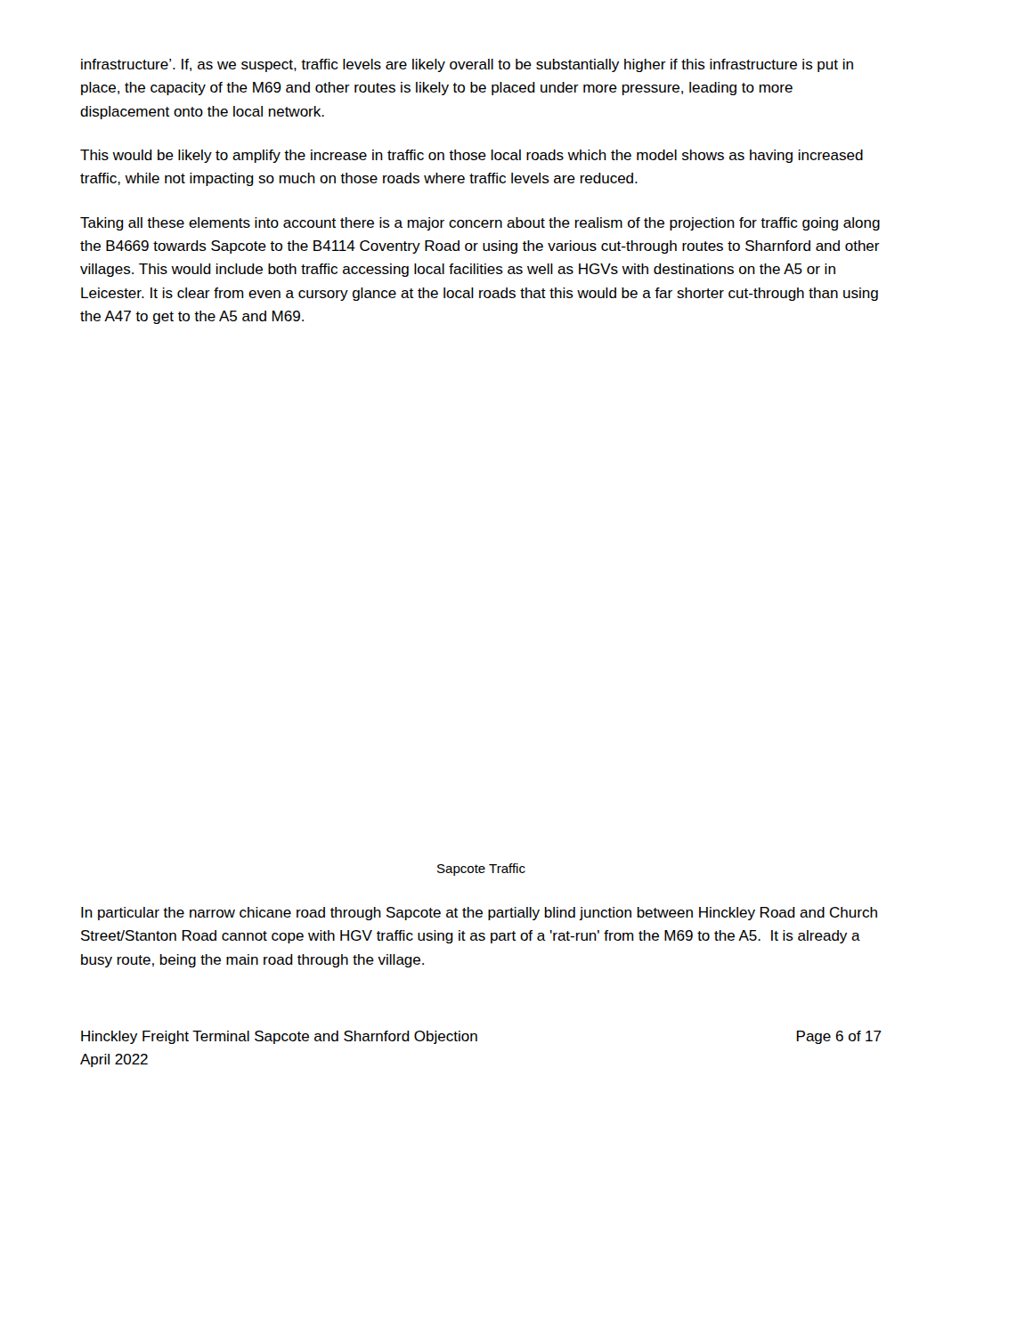infrastructure’. If, as we suspect, traffic levels are likely overall to be substantially higher if this infrastructure is put in place, the capacity of the M69 and other routes is likely to be placed under more pressure, leading to more displacement onto the local network.
This would be likely to amplify the increase in traffic on those local roads which the model shows as having increased traffic, while not impacting so much on those roads where traffic levels are reduced.
Taking all these elements into account there is a major concern about the realism of the projection for traffic going along the B4669 towards Sapcote to the B4114 Coventry Road or using the various cut-through routes to Sharnford and other villages. This would include both traffic accessing local facilities as well as HGVs with destinations on the A5 or in Leicester. It is clear from even a cursory glance at the local roads that this would be a far shorter cut-through than using the A47 to get to the A5 and M69.
Sapcote Traffic
In particular the narrow chicane road through Sapcote at the partially blind junction between Hinckley Road and Church Street/Stanton Road cannot cope with HGV traffic using it as part of a 'rat-run' from the M69 to the A5. It is already a busy route, being the main road through the village.
Hinckley Freight Terminal Sapcote and Sharnford Objection
April 2022
Page 6 of 17